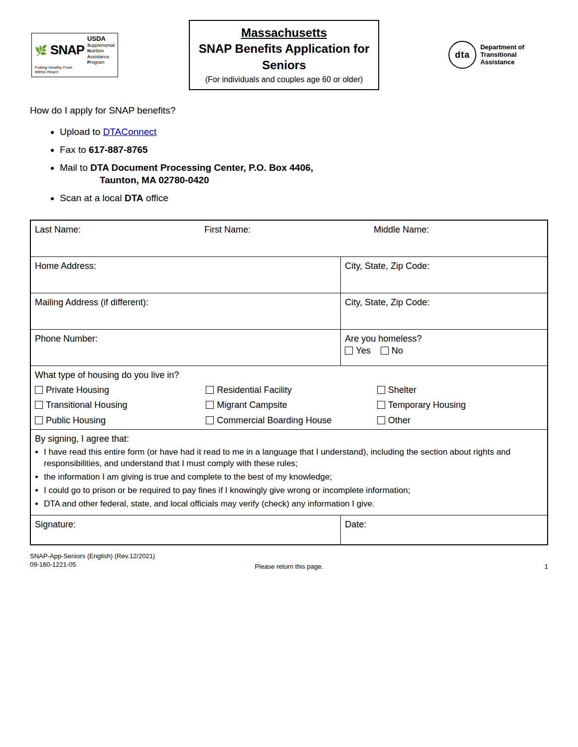🌿 SNAP USDA
Supplemental
Nutrition
Assistance
Program
Putting Healthy Food
Within Reach
Massachusetts
SNAP Benefits Application for
Seniors
(For individuals and couples age 60 or older)
dta
Department of
Transitional
Assistance
How do I apply for SNAP benefits?
Upload to DTAConnect
Fax to 617-887-8765
Mail to DTA Document Processing Center, P.O. Box 4406, Taunton, MA 02780-0420
Scan at a local DTA office
| Last Name: First Name: Middle Name: |
| Home Address: | City, State, Zip Code: |
| Mailing Address (if different): | City, State, Zip Code: |
| Phone Number: | Are you homeless? Yes No |
| What type of housing do you live in? Private Housing Residential Facility Shelter Transitional Housing Migrant Campsite Temporary Housing Public Housing Commercial Boarding House Other |
| By signing, I agree that: I have read this entire form (or have had it read to me in a language that I understand), including the section about rights and responsibilities, and understand that I must comply with these rules; the information I am giving is true and complete to the best of my knowledge; I could go to prison or be required to pay fines if I knowingly give wrong or incomplete information; DTA and other federal, state, and local officials may verify (check) any information I give. |
| Signature: | Date: |
SNAP-App-Seniors (English) (Rev.12/2021)
09-160-1221-05
Please return this page.
1